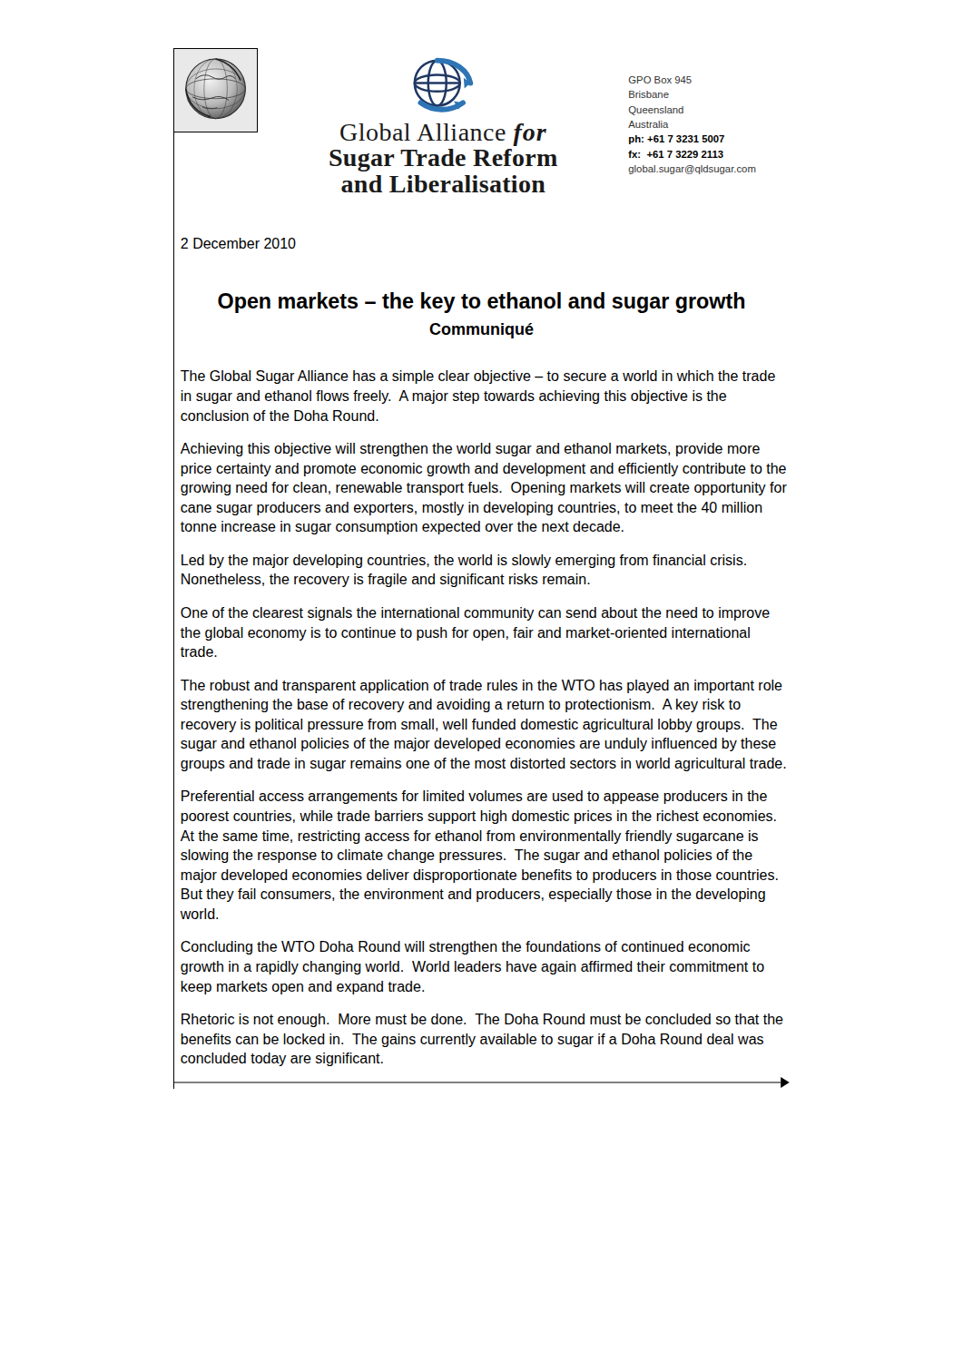Global Alliance for
Sugar Trade Reform
and Liberalisation
GPO Box 945
Brisbane
Queensland
Australia
ph: +61 7 3231 5007
fx: +61 7 3229 2113
global.sugar@qldsugar.com
2 December 2010
Open markets – the key to ethanol and sugar growth
Communiqué
The Global Sugar Alliance has a simple clear objective – to secure a world in which the trade in sugar and ethanol flows freely. A major step towards achieving this objective is the conclusion of the Doha Round.
Achieving this objective will strengthen the world sugar and ethanol markets, provide more price certainty and promote economic growth and development and efficiently contribute to the growing need for clean, renewable transport fuels. Opening markets will create opportunity for cane sugar producers and exporters, mostly in developing countries, to meet the 40 million tonne increase in sugar consumption expected over the next decade.
Led by the major developing countries, the world is slowly emerging from financial crisis. Nonetheless, the recovery is fragile and significant risks remain.
One of the clearest signals the international community can send about the need to improve the global economy is to continue to push for open, fair and market-oriented international trade.
The robust and transparent application of trade rules in the WTO has played an important role strengthening the base of recovery and avoiding a return to protectionism. A key risk to recovery is political pressure from small, well funded domestic agricultural lobby groups. The sugar and ethanol policies of the major developed economies are unduly influenced by these groups and trade in sugar remains one of the most distorted sectors in world agricultural trade.
Preferential access arrangements for limited volumes are used to appease producers in the poorest countries, while trade barriers support high domestic prices in the richest economies. At the same time, restricting access for ethanol from environmentally friendly sugarcane is slowing the response to climate change pressures. The sugar and ethanol policies of the major developed economies deliver disproportionate benefits to producers in those countries. But they fail consumers, the environment and producers, especially those in the developing world.
Concluding the WTO Doha Round will strengthen the foundations of continued economic growth in a rapidly changing world. World leaders have again affirmed their commitment to keep markets open and expand trade.
Rhetoric is not enough. More must be done. The Doha Round must be concluded so that the benefits can be locked in. The gains currently available to sugar if a Doha Round deal was concluded today are significant.